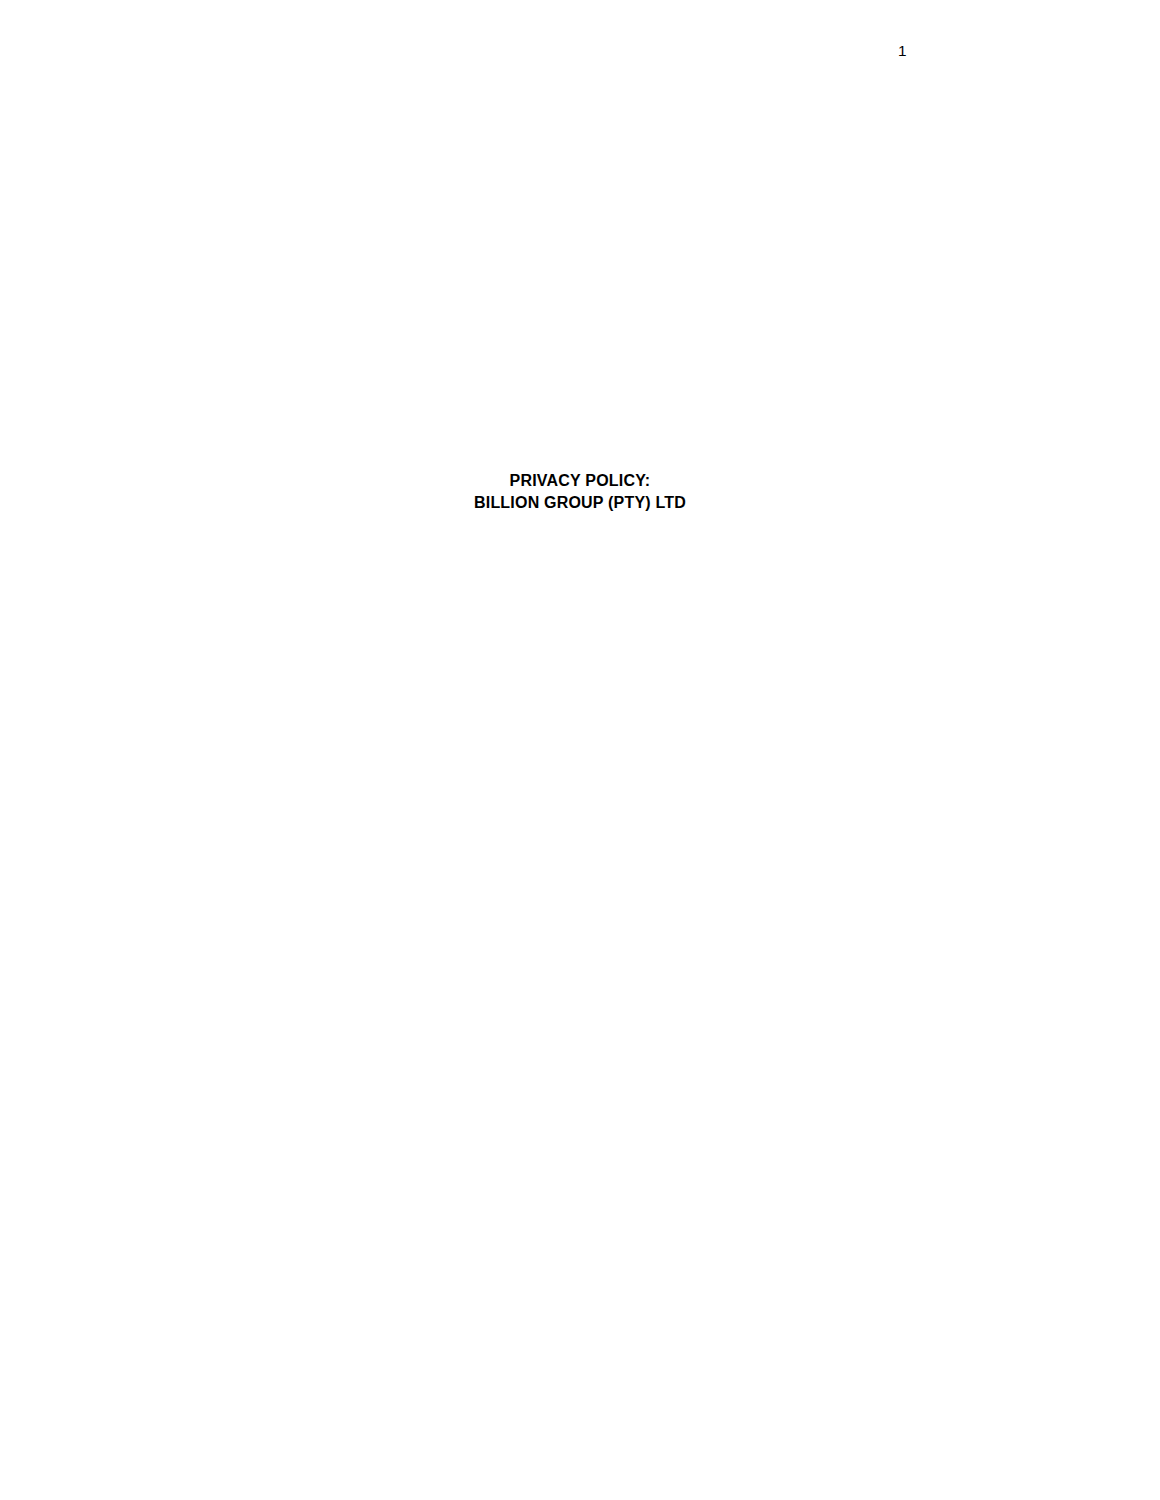1
PRIVACY POLICY:
BILLION GROUP (PTY) LTD